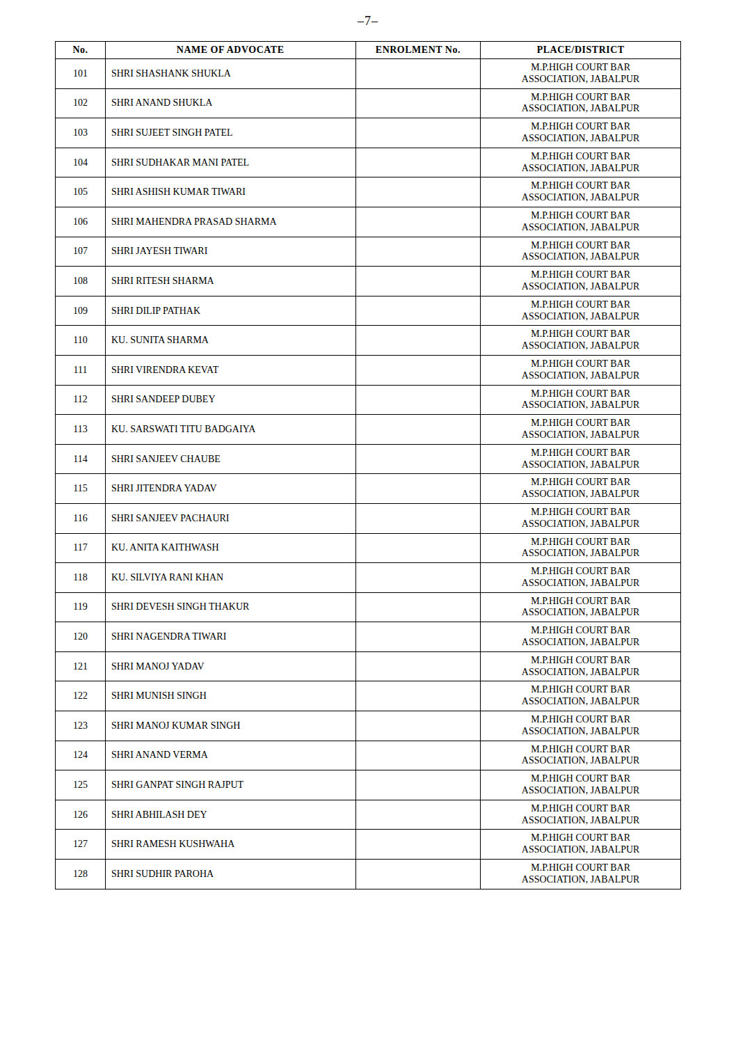–7–
| No. | NAME OF ADVOCATE | ENROLMENT No. | PLACE/DISTRICT |
| --- | --- | --- | --- |
| 101 | SHRI SHASHANK SHUKLA | | M.P.HIGH COURT BAR ASSOCIATION, JABALPUR |
| 102 | SHRI ANAND SHUKLA | | M.P.HIGH COURT BAR ASSOCIATION, JABALPUR |
| 103 | SHRI SUJEET SINGH PATEL | | M.P.HIGH COURT BAR ASSOCIATION, JABALPUR |
| 104 | SHRI SUDHAKAR MANI PATEL | | M.P.HIGH COURT BAR ASSOCIATION, JABALPUR |
| 105 | SHRI ASHISH KUMAR TIWARI | | M.P.HIGH COURT BAR ASSOCIATION, JABALPUR |
| 106 | SHRI MAHENDRA PRASAD SHARMA | | M.P.HIGH COURT BAR ASSOCIATION, JABALPUR |
| 107 | SHRI JAYESH TIWARI | | M.P.HIGH COURT BAR ASSOCIATION, JABALPUR |
| 108 | SHRI RITESH SHARMA | | M.P.HIGH COURT BAR ASSOCIATION, JABALPUR |
| 109 | SHRI DILIP PATHAK | | M.P.HIGH COURT BAR ASSOCIATION, JABALPUR |
| 110 | KU. SUNITA SHARMA | | M.P.HIGH COURT BAR ASSOCIATION, JABALPUR |
| 111 | SHRI VIRENDRA KEVAT | | M.P.HIGH COURT BAR ASSOCIATION, JABALPUR |
| 112 | SHRI SANDEEP DUBEY | | M.P.HIGH COURT BAR ASSOCIATION, JABALPUR |
| 113 | KU. SARSWATI TITU BADGAIYA | | M.P.HIGH COURT BAR ASSOCIATION, JABALPUR |
| 114 | SHRI SANJEEV CHAUBE | | M.P.HIGH COURT BAR ASSOCIATION, JABALPUR |
| 115 | SHRI JITENDRA YADAV | | M.P.HIGH COURT BAR ASSOCIATION, JABALPUR |
| 116 | SHRI SANJEEV PACHAURI | | M.P.HIGH COURT BAR ASSOCIATION, JABALPUR |
| 117 | KU. ANITA KAITHWASH | | M.P.HIGH COURT BAR ASSOCIATION, JABALPUR |
| 118 | KU. SILVIYA RANI KHAN | | M.P.HIGH COURT BAR ASSOCIATION, JABALPUR |
| 119 | SHRI DEVESH SINGH THAKUR | | M.P.HIGH COURT BAR ASSOCIATION, JABALPUR |
| 120 | SHRI NAGENDRA TIWARI | | M.P.HIGH COURT BAR ASSOCIATION, JABALPUR |
| 121 | SHRI MANOJ YADAV | | M.P.HIGH COURT BAR ASSOCIATION, JABALPUR |
| 122 | SHRI MUNISH SINGH | | M.P.HIGH COURT BAR ASSOCIATION, JABALPUR |
| 123 | SHRI MANOJ KUMAR SINGH | | M.P.HIGH COURT BAR ASSOCIATION, JABALPUR |
| 124 | SHRI ANAND VERMA | | M.P.HIGH COURT BAR ASSOCIATION, JABALPUR |
| 125 | SHRI GANPAT SINGH RAJPUT | | M.P.HIGH COURT BAR ASSOCIATION, JABALPUR |
| 126 | SHRI ABHILASH DEY | | M.P.HIGH COURT BAR ASSOCIATION, JABALPUR |
| 127 | SHRI RAMESH KUSHWAHA | | M.P.HIGH COURT BAR ASSOCIATION, JABALPUR |
| 128 | SHRI SUDHIR PAROHA | | M.P.HIGH COURT BAR ASSOCIATION, JABALPUR |